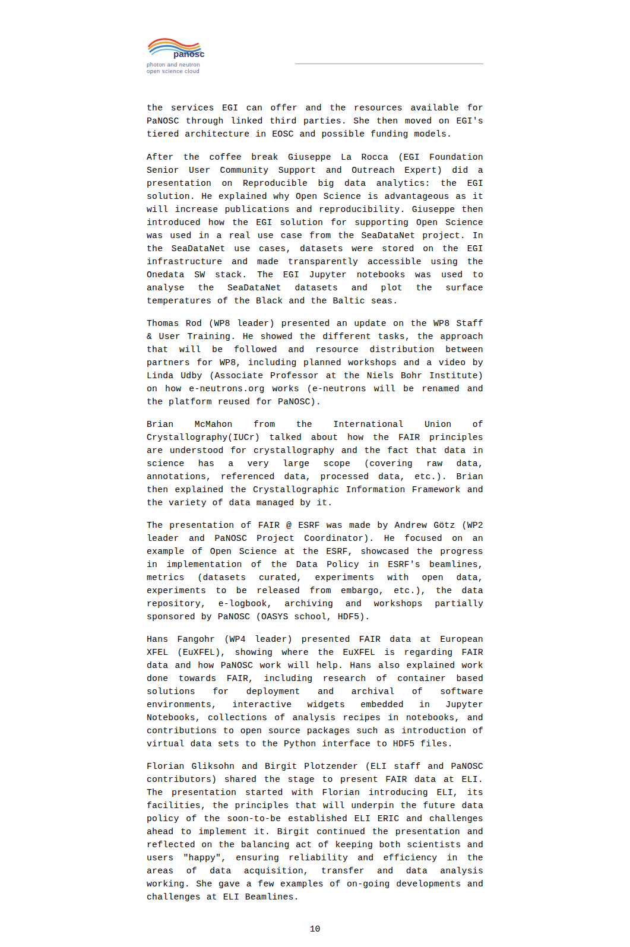panosc
photon and neutron
open science cloud
the services EGI can offer and the resources available for PaNOSC through linked third parties. She then moved on EGI's tiered architecture in EOSC and possible funding models.
After the coffee break Giuseppe La Rocca (EGI Foundation Senior User Community Support and Outreach Expert) did a presentation on Reproducible big data analytics: the EGI solution. He explained why Open Science is advantageous as it will increase publications and reproducibility. Giuseppe then introduced how the EGI solution for supporting Open Science was used in a real use case from the SeaDataNet project. In the SeaDataNet use cases, datasets were stored on the EGI infrastructure and made transparently accessible using the Onedata SW stack. The EGI Jupyter notebooks was used to analyse the SeaDataNet datasets and plot the surface temperatures of the Black and the Baltic seas.
Thomas Rod (WP8 leader) presented an update on the WP8 Staff & User Training. He showed the different tasks, the approach that will be followed and resource distribution between partners for WP8, including planned workshops and a video by Linda Udby (Associate Professor at the Niels Bohr Institute) on how e-neutrons.org works (e-neutrons will be renamed and the platform reused for PaNOSC).
Brian McMahon from the International Union of Crystallography(IUCr) talked about how the FAIR principles are understood for crystallography and the fact that data in science has a very large scope (covering raw data, annotations, referenced data, processed data, etc.). Brian then explained the Crystallographic Information Framework and the variety of data managed by it.
The presentation of FAIR @ ESRF was made by Andrew Götz (WP2 leader and PaNOSC Project Coordinator). He focused on an example of Open Science at the ESRF, showcased the progress in implementation of the Data Policy in ESRF's beamlines, metrics (datasets curated, experiments with open data, experiments to be released from embargo, etc.), the data repository, e-logbook, archiving and workshops partially sponsored by PaNOSC (OASYS school, HDF5).
Hans Fangohr (WP4 leader) presented FAIR data at European XFEL (EuXFEL), showing where the EuXFEL is regarding FAIR data and how PaNOSC work will help. Hans also explained work done towards FAIR, including research of container based solutions for deployment and archival of software environments, interactive widgets embedded in Jupyter Notebooks, collections of analysis recipes in notebooks, and contributions to open source packages such as introduction of virtual data sets to the Python interface to HDF5 files.
Florian Gliksohn and Birgit Plotzender (ELI staff and PaNOSC contributors) shared the stage to present FAIR data at ELI. The presentation started with Florian introducing ELI, its facilities, the principles that will underpin the future data policy of the soon-to-be established ELI ERIC and challenges ahead to implement it. Birgit continued the presentation and reflected on the balancing act of keeping both scientists and users "happy", ensuring reliability and efficiency in the areas of data acquisition, transfer and data analysis working. She gave a few examples of on-going developments and challenges at ELI Beamlines.
10